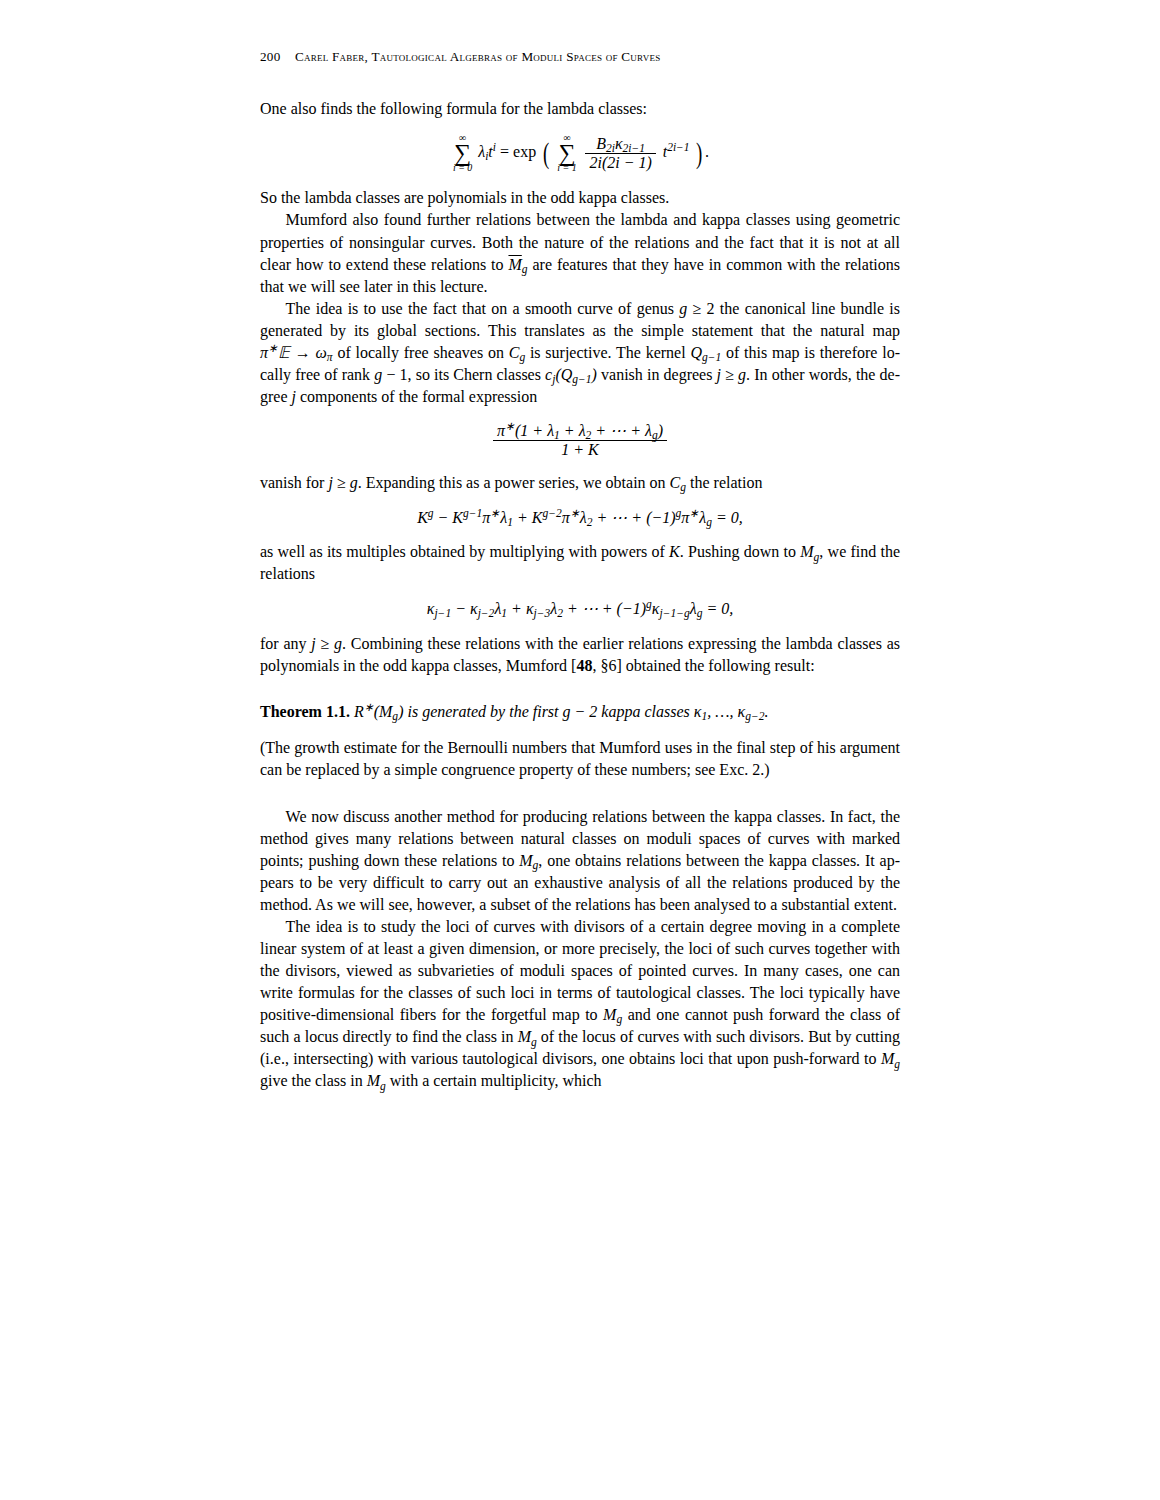200 Carel Faber, Tautological Algebras of Moduli Spaces of Curves
One also finds the following formula for the lambda classes:
∞∑i = 0 λiti = exp ( ∞∑i = 1 B2iκ2i−1 2i(2i − 1) t2i−1 ).
So the lambda classes are polynomials in the odd kappa classes.
Mumford also found further relations between the lambda and kappa classes using geometric properties of nonsingular curves. Both the nature of the relations and the fact that it is not at all clear how to extend these relations to Mg are features that they have in common with the relations that we will see later in this lecture.
The idea is to use the fact that on a smooth curve of genus g ≥ 2 the canonical line bundle is generated by its global sections. This translates as the simple statement that the natural map π∗𝔼 → ωπ of locally free sheaves on Cg is surjective. The kernel Qg−1 of this map is therefore locally free of rank g − 1, so its Chern classes cj(Qg−1) vanish in degrees j ≥ g. In other words, the degree j components of the formal expression
π∗(1 + λ1 + λ2 + ⋯ + λg) 1 + K
vanish for j ≥ g. Expanding this as a power series, we obtain on Cg the relation
Kg − Kg−1π∗λ1 + Kg−2π∗λ2 + ⋯ + (−1)gπ∗λg = 0,
as well as its multiples obtained by multiplying with powers of K. Pushing down to Mg, we find the relations
κj−1 − κj−2λ1 + κj−3λ2 + ⋯ + (−1)gκj−1−gλg = 0,
for any j ≥ g. Combining these relations with the earlier relations expressing the lambda classes as polynomials in the odd kappa classes, Mumford [48, §6] obtained the following result:
Theorem 1.1. R∗(Mg) is generated by the first g − 2 kappa classes κ1, …, κg−2.
(The growth estimate for the Bernoulli numbers that Mumford uses in the final step of his argument can be replaced by a simple congruence property of these numbers; see Exc. 2.)
We now discuss another method for producing relations between the kappa classes. In fact, the method gives many relations between natural classes on moduli spaces of curves with marked points; pushing down these relations to Mg, one obtains relations between the kappa classes. It appears to be very difficult to carry out an exhaustive analysis of all the relations produced by the method. As we will see, however, a subset of the relations has been analysed to a substantial extent.
The idea is to study the loci of curves with divisors of a certain degree moving in a complete linear system of at least a given dimension, or more precisely, the loci of such curves together with the divisors, viewed as subvarieties of moduli spaces of pointed curves. In many cases, one can write formulas for the classes of such loci in terms of tautological classes. The loci typically have positive-dimensional fibers for the forgetful map to Mg and one cannot push forward the class of such a locus directly to find the class in Mg of the locus of curves with such divisors. But by cutting (i.e., intersecting) with various tautological divisors, one obtains loci that upon push-forward to Mg give the class in Mg with a certain multiplicity, which